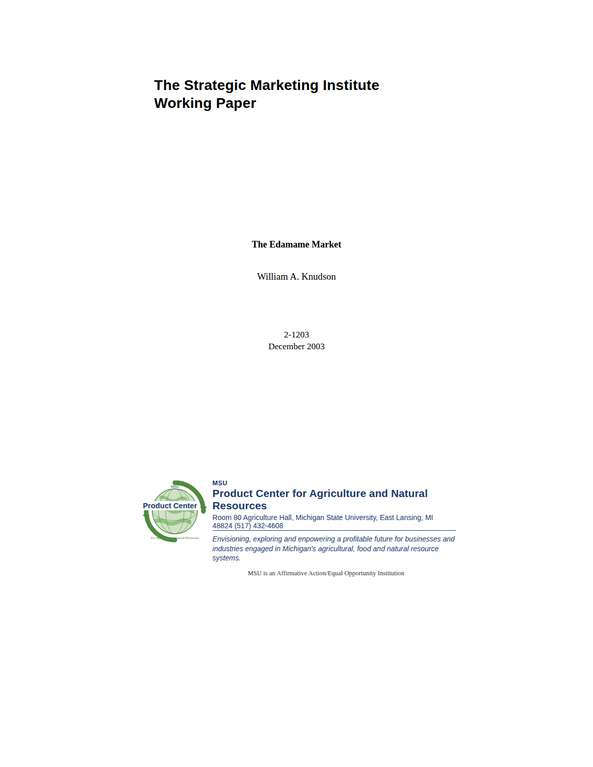The Strategic Marketing Institute
Working Paper
The Edamame Market
William A. Knudson
2-1203
December 2003
MSU For Agriculture and Natural Resources
Product Center
MSU
Product Center for Agriculture and Natural Resources
Room 80 Agriculture Hall, Michigan State University, East Lansing, MI 48824 (517) 432-4608
Envisioning, exploring and enpowering a profitable future for businesses and industries engaged in Michigan's agricultural, food and natural resource systems.
MSU is an Affirmative Action/Equal Opportunity Institution